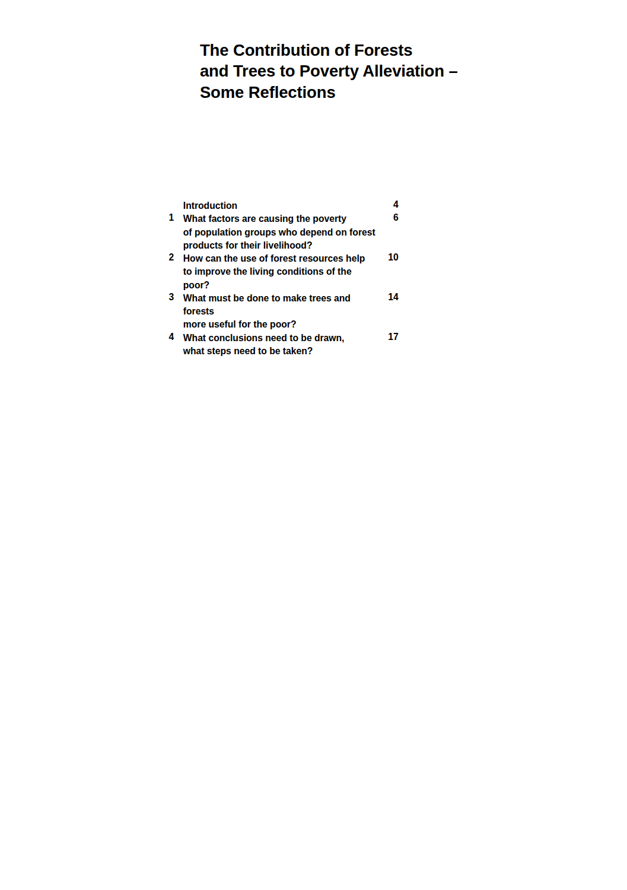The Contribution of Forests
and Trees to Poverty Alleviation –
Some Reflections
| | Introduction | 4 |
| 1 | What factors are causing the poverty of population groups who depend on forest products for their livelihood? | 6 |
| 2 | How can the use of forest resources help to improve the living conditions of the poor? | 10 |
| 3 | What must be done to make trees and forests more useful for the poor? | 14 |
| 4 | What conclusions need to be drawn, what steps need to be taken? | 17 |